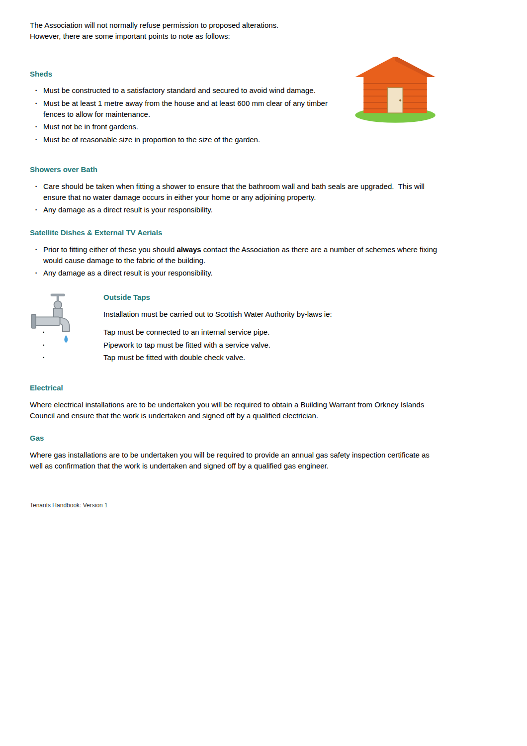The Association will not normally refuse permission to proposed alterations.
However, there are some important points to note as follows:
Sheds
Must be constructed to a satisfactory standard and secured to avoid wind damage.
Must be at least 1 metre away from the house and at least 600 mm clear of any timber fences to allow for maintenance.
Must not be in front gardens.
Must be of reasonable size in proportion to the size of the garden.
Showers over Bath
Care should be taken when fitting a shower to ensure that the bathroom wall and bath seals are upgraded. This will ensure that no water damage occurs in either your home or any adjoining property.
Any damage as a direct result is your responsibility.
Satellite Dishes & External TV Aerials
Prior to fitting either of these you should always contact the Association as there are a number of schemes where fixing would cause damage to the fabric of the building.
Any damage as a direct result is your responsibility.
Outside Taps
Installation must be carried out to Scottish Water Authority by-laws ie:
Tap must be connected to an internal service pipe.
Pipework to tap must be fitted with a service valve.
Tap must be fitted with double check valve.
Electrical
Where electrical installations are to be undertaken you will be required to obtain a Building Warrant from Orkney Islands Council and ensure that the work is undertaken and signed off by a qualified electrician.
Gas
Where gas installations are to be undertaken you will be required to provide an annual gas safety inspection certificate as well as confirmation that the work is undertaken and signed off by a qualified gas engineer.
Tenants Handbook: Version 1